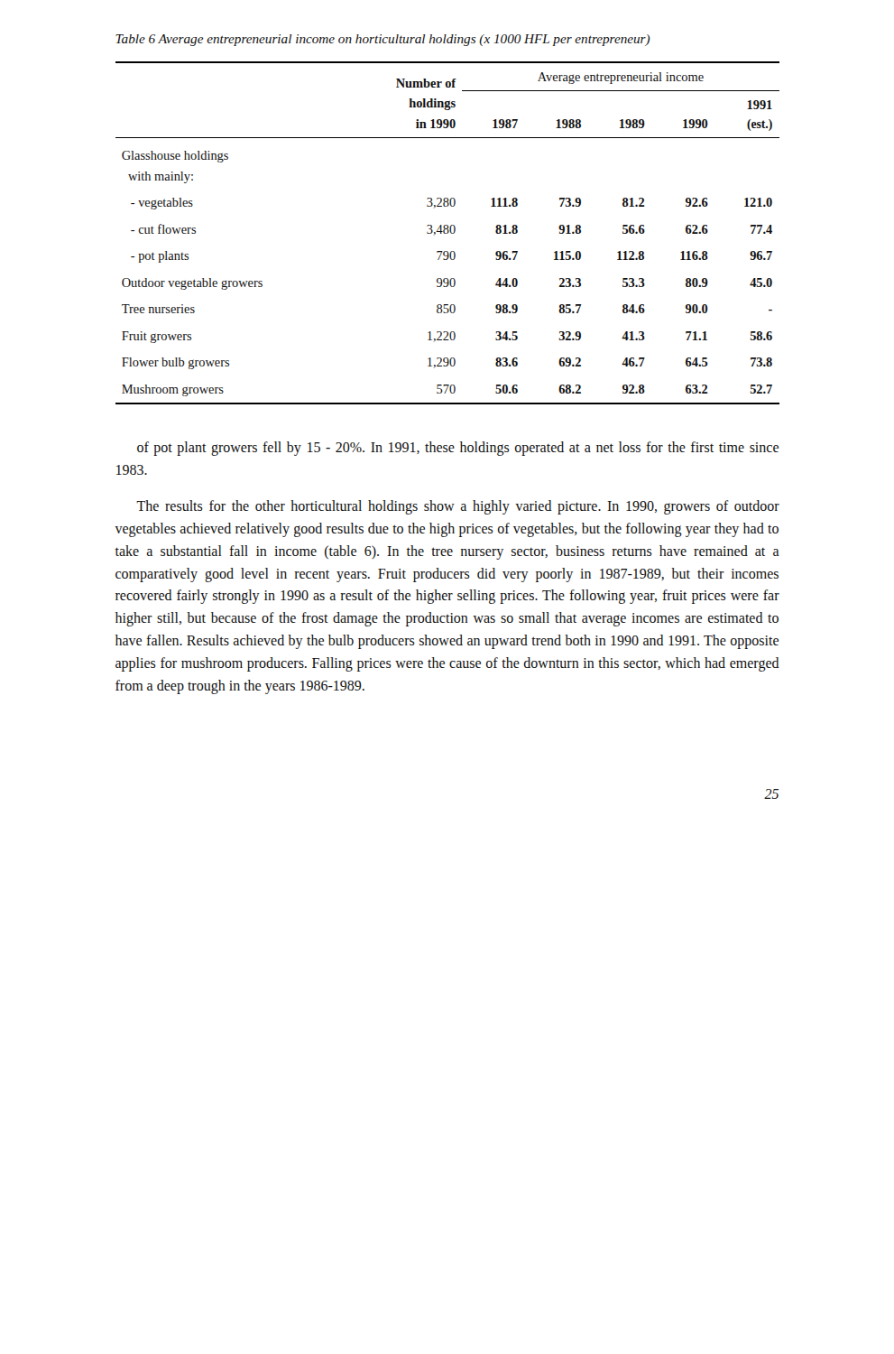Table 6 Average entrepreneurial income on horticultural holdings (x 1000 HFL per entrepreneur)
| | Number of holdings in 1990 | Average entrepreneurial income |
| --- | --- | --- |
| 1987 | 1988 | 1989 | 1990 | 1991 (est.) |
| Glasshouse holdings with mainly: | | | | | | |
| - vegetables | 3,280 | 111.8 | 73.9 | 81.2 | 92.6 | 121.0 |
| - cut flowers | 3,480 | 81.8 | 91.8 | 56.6 | 62.6 | 77.4 |
| - pot plants | 790 | 96.7 | 115.0 | 112.8 | 116.8 | 96.7 |
| Outdoor vegetable growers | 990 | 44.0 | 23.3 | 53.3 | 80.9 | 45.0 |
| Tree nurseries | 850 | 98.9 | 85.7 | 84.6 | 90.0 | - |
| Fruit growers | 1,220 | 34.5 | 32.9 | 41.3 | 71.1 | 58.6 |
| Flower bulb growers | 1,290 | 83.6 | 69.2 | 46.7 | 64.5 | 73.8 |
| Mushroom growers | 570 | 50.6 | 68.2 | 92.8 | 63.2 | 52.7 |
of pot plant growers fell by 15 - 20%. In 1991, these holdings operated at a net loss for the first time since 1983.
The results for the other horticultural holdings show a highly varied picture. In 1990, growers of outdoor vegetables achieved relatively good results due to the high prices of vegetables, but the following year they had to take a substantial fall in income (table 6). In the tree nursery sector, business returns have remained at a comparatively good level in recent years. Fruit producers did very poorly in 1987-1989, but their incomes recovered fairly strongly in 1990 as a result of the higher selling prices. The following year, fruit prices were far higher still, but because of the frost damage the production was so small that average incomes are estimated to have fallen. Results achieved by the bulb producers showed an upward trend both in 1990 and 1991. The opposite applies for mushroom producers. Falling prices were the cause of the downturn in this sector, which had emerged from a deep trough in the years 1986-1989.
25